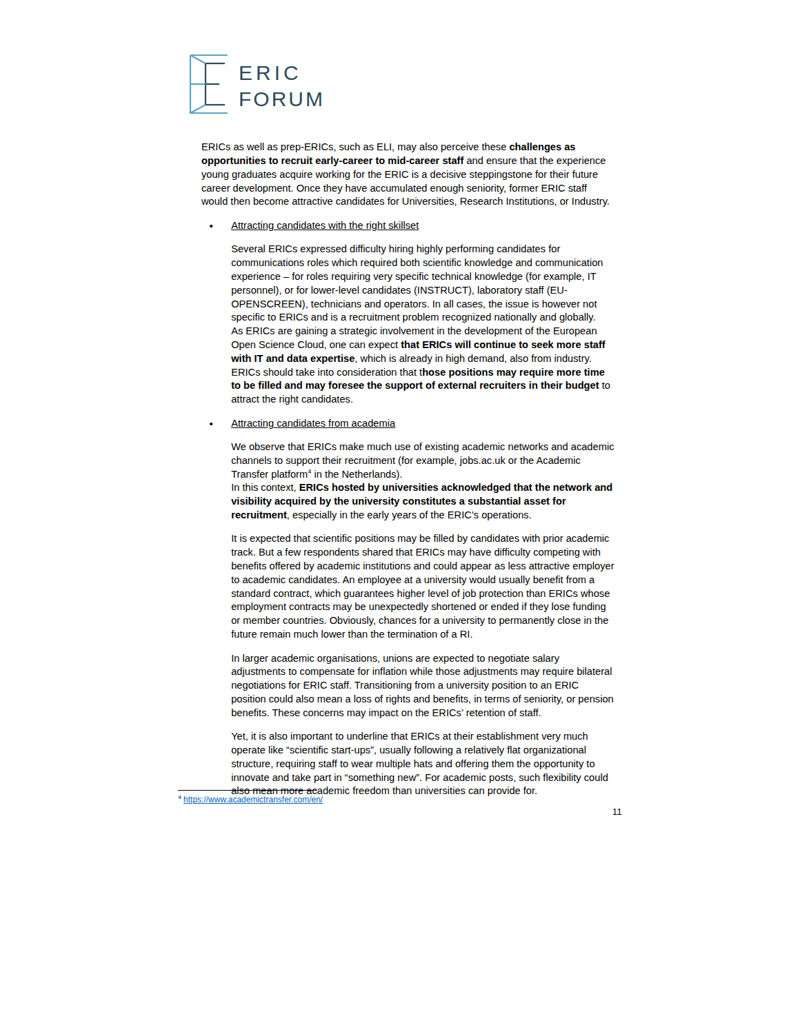ERIC FORUM
ERICs as well as prep-ERICs, such as ELI, may also perceive these challenges as opportunities to recruit early-career to mid-career staff and ensure that the experience young graduates acquire working for the ERIC is a decisive steppingstone for their future career development. Once they have accumulated enough seniority, former ERIC staff would then become attractive candidates for Universities, Research Institutions, or Industry.
Attracting candidates with the right skillset
Several ERICs expressed difficulty hiring highly performing candidates for communications roles which required both scientific knowledge and communication experience – for roles requiring very specific technical knowledge (for example, IT personnel), or for lower-level candidates (INSTRUCT), laboratory staff (EU-OPENSCREEN), technicians and operators. In all cases, the issue is however not specific to ERICs and is a recruitment problem recognized nationally and globally.
As ERICs are gaining a strategic involvement in the development of the European Open Science Cloud, one can expect that ERICs will continue to seek more staff with IT and data expertise, which is already in high demand, also from industry. ERICs should take into consideration that those positions may require more time to be filled and may foresee the support of external recruiters in their budget to attract the right candidates.
Attracting candidates from academia
We observe that ERICs make much use of existing academic networks and academic channels to support their recruitment (for example, jobs.ac.uk or the Academic Transfer platform4 in the Netherlands).
In this context, ERICs hosted by universities acknowledged that the network and visibility acquired by the university constitutes a substantial asset for recruitment, especially in the early years of the ERIC’s operations.
It is expected that scientific positions may be filled by candidates with prior academic track. But a few respondents shared that ERICs may have difficulty competing with benefits offered by academic institutions and could appear as less attractive employer to academic candidates. An employee at a university would usually benefit from a standard contract, which guarantees higher level of job protection than ERICs whose employment contracts may be unexpectedly shortened or ended if they lose funding or member countries. Obviously, chances for a university to permanently close in the future remain much lower than the termination of a RI.
In larger academic organisations, unions are expected to negotiate salary adjustments to compensate for inflation while those adjustments may require bilateral negotiations for ERIC staff. Transitioning from a university position to an ERIC position could also mean a loss of rights and benefits, in terms of seniority, or pension benefits. These concerns may impact on the ERICs’ retention of staff.
Yet, it is also important to underline that ERICs at their establishment very much operate like “scientific start-ups”, usually following a relatively flat organizational structure, requiring staff to wear multiple hats and offering them the opportunity to innovate and take part in “something new”. For academic posts, such flexibility could also mean more academic freedom than universities can provide for.
4 https://www.academictransfer.com/en/
11